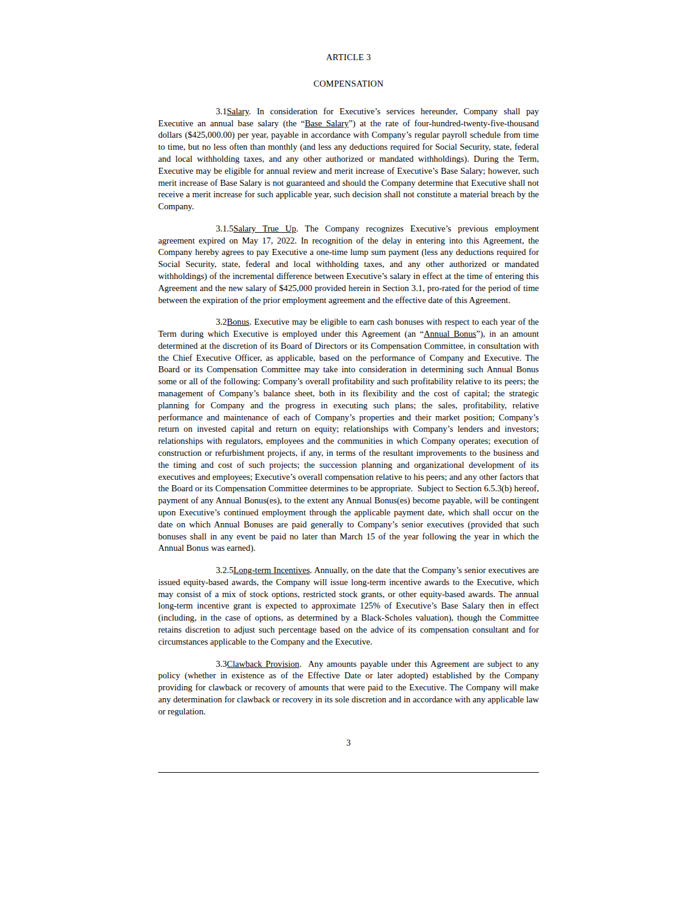ARTICLE 3
COMPENSATION
3.1 Salary. In consideration for Executive’s services hereunder, Company shall pay Executive an annual base salary (the “Base Salary”) at the rate of four-hundred-twenty-five-thousand dollars ($425,000.00) per year, payable in accordance with Company’s regular payroll schedule from time to time, but no less often than monthly (and less any deductions required for Social Security, state, federal and local withholding taxes, and any other authorized or mandated withholdings). During the Term, Executive may be eligible for annual review and merit increase of Executive’s Base Salary; however, such merit increase of Base Salary is not guaranteed and should the Company determine that Executive shall not receive a merit increase for such applicable year, such decision shall not constitute a material breach by the Company.
3.1.5 Salary True Up. The Company recognizes Executive’s previous employment agreement expired on May 17, 2022. In recognition of the delay in entering into this Agreement, the Company hereby agrees to pay Executive a one-time lump sum payment (less any deductions required for Social Security, state, federal and local withholding taxes, and any other authorized or mandated withholdings) of the incremental difference between Executive’s salary in effect at the time of entering this Agreement and the new salary of $425,000 provided herein in Section 3.1, pro-rated for the period of time between the expiration of the prior employment agreement and the effective date of this Agreement.
3.2 Bonus. Executive may be eligible to earn cash bonuses with respect to each year of the Term during which Executive is employed under this Agreement (an “Annual Bonus”), in an amount determined at the discretion of its Board of Directors or its Compensation Committee, in consultation with the Chief Executive Officer, as applicable, based on the performance of Company and Executive. The Board or its Compensation Committee may take into consideration in determining such Annual Bonus some or all of the following: Company’s overall profitability and such profitability relative to its peers; the management of Company’s balance sheet, both in its flexibility and the cost of capital; the strategic planning for Company and the progress in executing such plans; the sales, profitability, relative performance and maintenance of each of Company’s properties and their market position; Company’s return on invested capital and return on equity; relationships with Company’s lenders and investors; relationships with regulators, employees and the communities in which Company operates; execution of construction or refurbishment projects, if any, in terms of the resultant improvements to the business and the timing and cost of such projects; the succession planning and organizational development of its executives and employees; Executive’s overall compensation relative to his peers; and any other factors that the Board or its Compensation Committee determines to be appropriate. Subject to Section 6.5.3(b) hereof, payment of any Annual Bonus(es), to the extent any Annual Bonus(es) become payable, will be contingent upon Executive’s continued employment through the applicable payment date, which shall occur on the date on which Annual Bonuses are paid generally to Company’s senior executives (provided that such bonuses shall in any event be paid no later than March 15 of the year following the year in which the Annual Bonus was earned).
3.2.5 Long-term Incentives. Annually, on the date that the Company’s senior executives are issued equity-based awards, the Company will issue long-term incentive awards to the Executive, which may consist of a mix of stock options, restricted stock grants, or other equity-based awards. The annual long-term incentive grant is expected to approximate 125% of Executive’s Base Salary then in effect (including, in the case of options, as determined by a Black-Scholes valuation), though the Committee retains discretion to adjust such percentage based on the advice of its compensation consultant and for circumstances applicable to the Company and the Executive.
3.3 Clawback Provision. Any amounts payable under this Agreement are subject to any policy (whether in existence as of the Effective Date or later adopted) established by the Company providing for clawback or recovery of amounts that were paid to the Executive. The Company will make any determination for clawback or recovery in its sole discretion and in accordance with any applicable law or regulation.
3